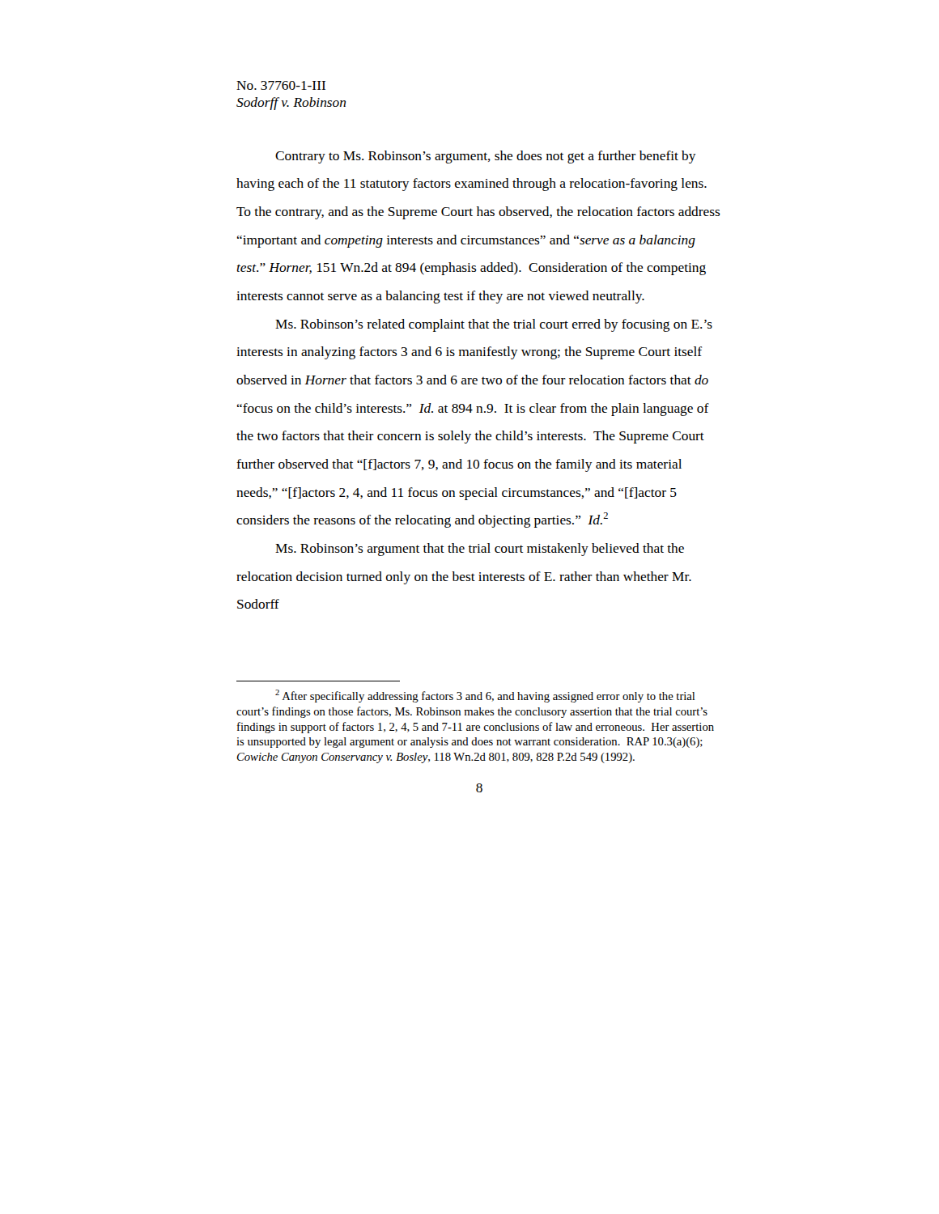No. 37760-1-III
Sodorff v. Robinson
Contrary to Ms. Robinson’s argument, she does not get a further benefit by having each of the 11 statutory factors examined through a relocation-favoring lens. To the contrary, and as the Supreme Court has observed, the relocation factors address “important and competing interests and circumstances” and “serve as a balancing test.” Horner, 151 Wn.2d at 894 (emphasis added). Consideration of the competing interests cannot serve as a balancing test if they are not viewed neutrally.
Ms. Robinson’s related complaint that the trial court erred by focusing on E.’s interests in analyzing factors 3 and 6 is manifestly wrong; the Supreme Court itself observed in Horner that factors 3 and 6 are two of the four relocation factors that do “focus on the child’s interests.” Id. at 894 n.9. It is clear from the plain language of the two factors that their concern is solely the child’s interests. The Supreme Court further observed that “[f]actors 7, 9, and 10 focus on the family and its material needs,” “[f]actors 2, 4, and 11 focus on special circumstances,” and “[f]actor 5 considers the reasons of the relocating and objecting parties.” Id.2
Ms. Robinson’s argument that the trial court mistakenly believed that the relocation decision turned only on the best interests of E. rather than whether Mr. Sodorff
2 After specifically addressing factors 3 and 6, and having assigned error only to the trial court’s findings on those factors, Ms. Robinson makes the conclusory assertion that the trial court’s findings in support of factors 1, 2, 4, 5 and 7-11 are conclusions of law and erroneous. Her assertion is unsupported by legal argument or analysis and does not warrant consideration. RAP 10.3(a)(6); Cowiche Canyon Conservancy v. Bosley, 118 Wn.2d 801, 809, 828 P.2d 549 (1992).
8